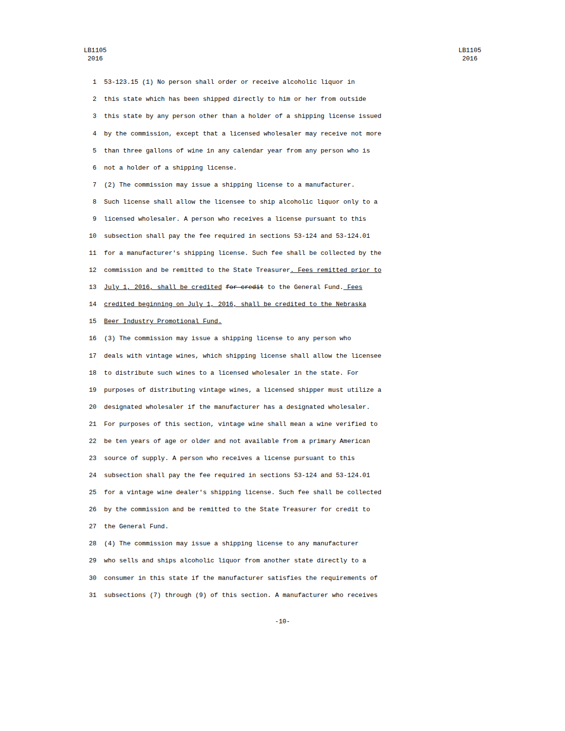LB1105
2016
LB1105
2016
53-123.15 (1) No person shall order or receive alcoholic liquor in
this state which has been shipped directly to him or her from outside
this state by any person other than a holder of a shipping license issued
by the commission, except that a licensed wholesaler may receive not more
than three gallons of wine in any calendar year from any person who is
not a holder of a shipping license.
(2) The commission may issue a shipping license to a manufacturer.
Such license shall allow the licensee to ship alcoholic liquor only to a
licensed wholesaler. A person who receives a license pursuant to this
subsection shall pay the fee required in sections 53-124 and 53-124.01
for a manufacturer's shipping license. Such fee shall be collected by the
commission and be remitted to the State Treasurer. Fees remitted prior to
July 1, 2016, shall be credited for credit to the General Fund. Fees
credited beginning on July 1, 2016, shall be credited to the Nebraska
Beer Industry Promotional Fund.
(3) The commission may issue a shipping license to any person who
deals with vintage wines, which shipping license shall allow the licensee
to distribute such wines to a licensed wholesaler in the state. For
purposes of distributing vintage wines, a licensed shipper must utilize a
designated wholesaler if the manufacturer has a designated wholesaler.
For purposes of this section, vintage wine shall mean a wine verified to
be ten years of age or older and not available from a primary American
source of supply. A person who receives a license pursuant to this
subsection shall pay the fee required in sections 53-124 and 53-124.01
for a vintage wine dealer's shipping license. Such fee shall be collected
by the commission and be remitted to the State Treasurer for credit to
the General Fund.
(4) The commission may issue a shipping license to any manufacturer
who sells and ships alcoholic liquor from another state directly to a
consumer in this state if the manufacturer satisfies the requirements of
subsections (7) through (9) of this section. A manufacturer who receives
-10-